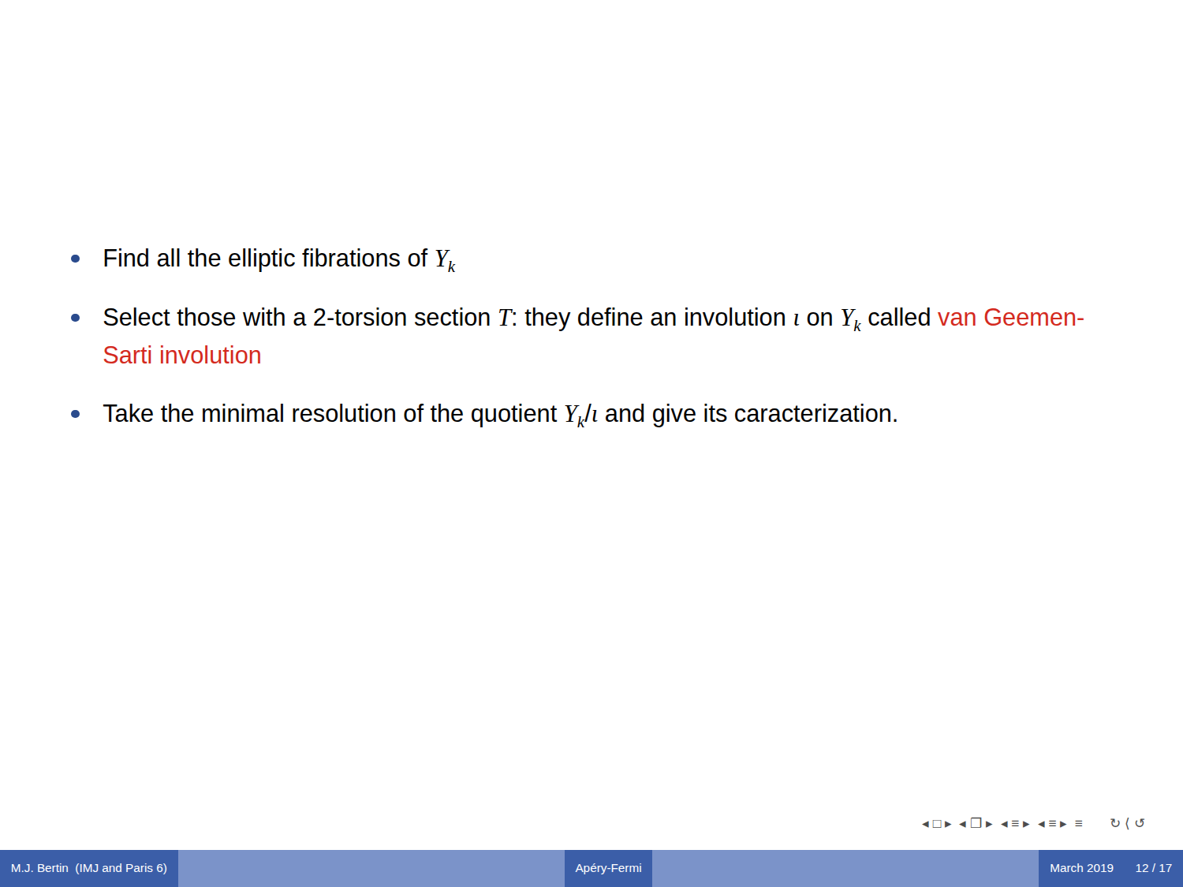Find all the elliptic fibrations of Yk
Select those with a 2-torsion section T: they define an involution ι on Yk called van Geemen-Sarti involution
Take the minimal resolution of the quotient Yk/ι and give its caracterization.
◂ □ ▸ ◂ ❐ ▸ ◂ ≡ ▸ ◂ ≡ ▸ ≡ ↻ ⟨ ↺
M.J. Bertin (IMJ and Paris 6)
Apéry-Fermi
March 2019
12 / 17